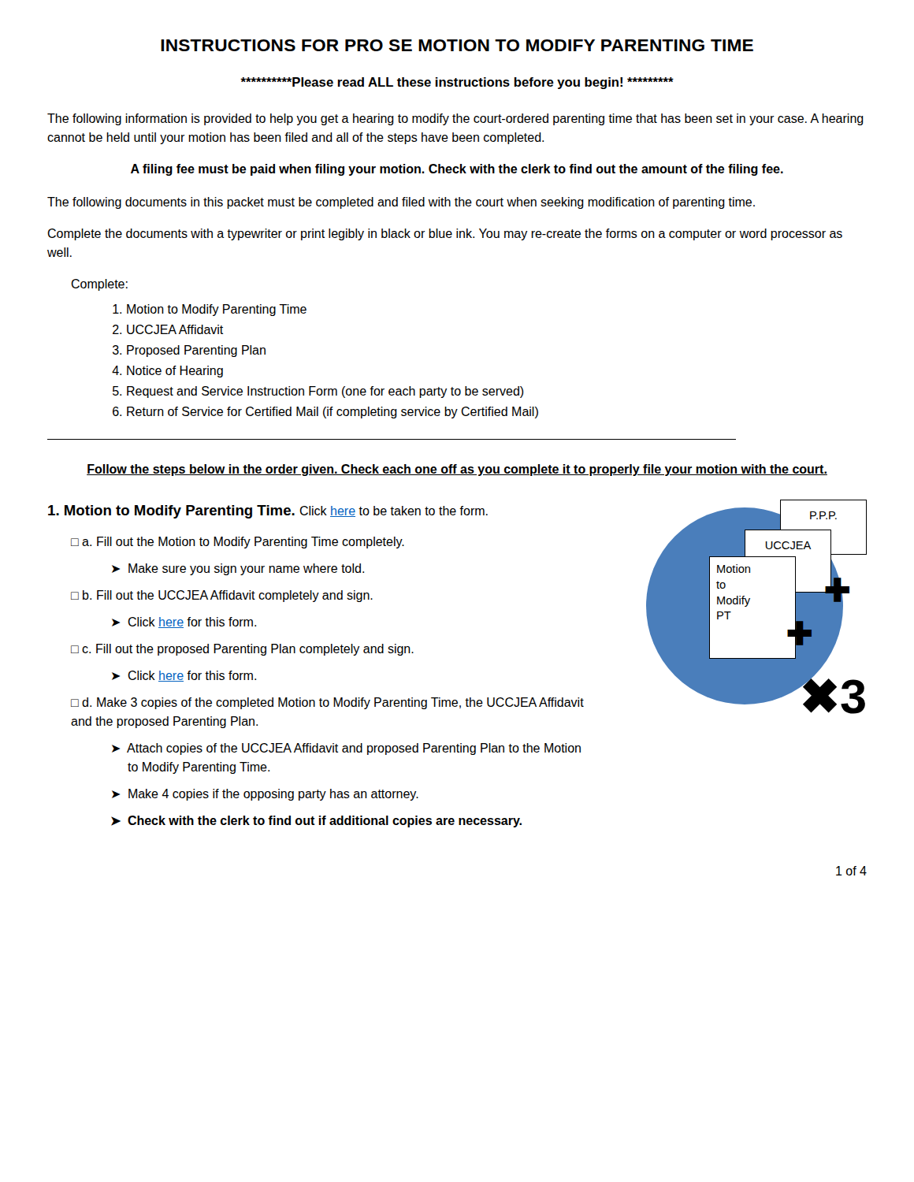INSTRUCTIONS FOR PRO SE MOTION TO MODIFY PARENTING TIME
**********Please read ALL these instructions before you begin! *********
The following information is provided to help you get a hearing to modify the court-ordered parenting time that has been set in your case. A hearing cannot be held until your motion has been filed and all of the steps have been completed.
A filing fee must be paid when filing your motion. Check with the clerk to find out the amount of the filing fee.
The following documents in this packet must be completed and filed with the court when seeking modification of parenting time.
Complete the documents with a typewriter or print legibly in black or blue ink. You may re-create the forms on a computer or word processor as well.
Complete:
Motion to Modify Parenting Time
UCCJEA Affidavit
Proposed Parenting Plan
Notice of Hearing
Request and Service Instruction Form (one for each party to be served)
Return of Service for Certified Mail (if completing service by Certified Mail)
Follow the steps below in the order given. Check each one off as you complete it to properly file your motion with the court.
P.P.P.
UCCJEA
Motion
to
Modify
PT
✚ ✚ ✖3
1. Motion to Modify Parenting Time. Click here to be taken to the form.
□ a. Fill out the Motion to Modify Parenting Time completely.
➤ Make sure you sign your name where told.
□ b. Fill out the UCCJEA Affidavit completely and sign.
➤ Click here for this form.
□ c. Fill out the proposed Parenting Plan completely and sign.
➤ Click here for this form.
□ d. Make 3 copies of the completed Motion to Modify Parenting Time, the UCCJEA Affidavit and the proposed Parenting Plan.
➤ Attach copies of the UCCJEA Affidavit and proposed Parenting Plan to the Motion to Modify Parenting Time.
➤ Make 4 copies if the opposing party has an attorney.
➤ Check with the clerk to find out if additional copies are necessary.
1 of 4